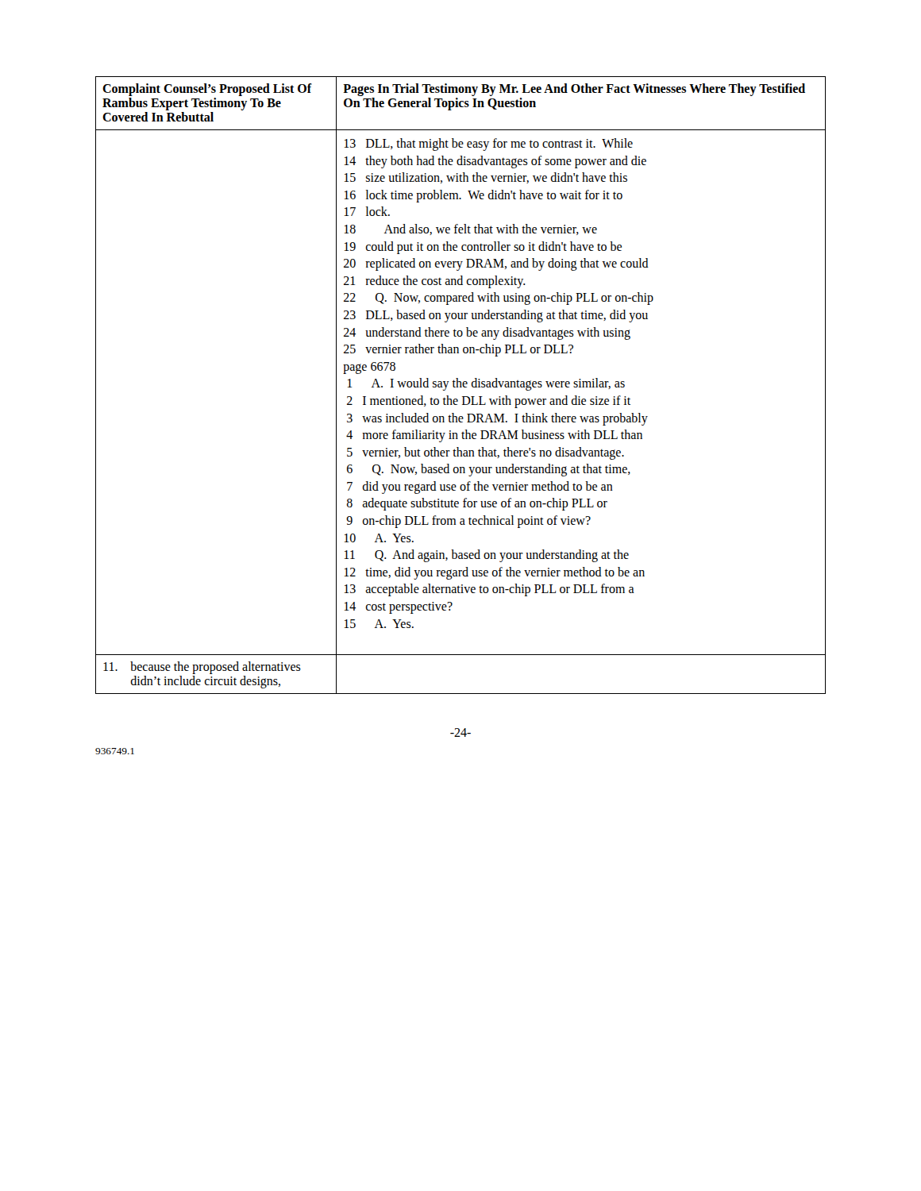| Complaint Counsel’s Proposed List Of Rambus Expert Testimony To Be Covered In Rebuttal | Pages In Trial Testimony By Mr. Lee And Other Fact Witnesses Where They Testified On The General Topics In Question |
| --- | --- |
| | 13 DLL, that might be easy for me to contrast it. While 14 they both had the disadvantages of some power and die 15 size utilization, with the vernier, we didn't have this 16 lock time problem. We didn't have to wait for it to 17 lock. 18 And also, we felt that with the vernier, we 19 could put it on the controller so it didn't have to be 20 replicated on every DRAM, and by doing that we could 21 reduce the cost and complexity. 22 Q. Now, compared with using on-chip PLL or on-chip 23 DLL, based on your understanding at that time, did you 24 understand there to be any disadvantages with using 25 vernier rather than on-chip PLL or DLL? page 6678 1 A. I would say the disadvantages were similar, as 2 I mentioned, to the DLL with power and die size if it 3 was included on the DRAM. I think there was probably 4 more familiarity in the DRAM business with DLL than 5 vernier, but other than that, there's no disadvantage. 6 Q. Now, based on your understanding at that time, 7 did you regard use of the vernier method to be an 8 adequate substitute for use of an on-chip PLL or 9 on-chip DLL from a technical point of view? 10 A. Yes. 11 Q. And again, based on your understanding at the 12 time, did you regard use of the vernier method to be an 13 acceptable alternative to on-chip PLL or DLL from a 14 cost perspective? 15 A. Yes. |
| 11. because the proposed alternatives didn’t include circuit designs, | |
-24-
936749.1